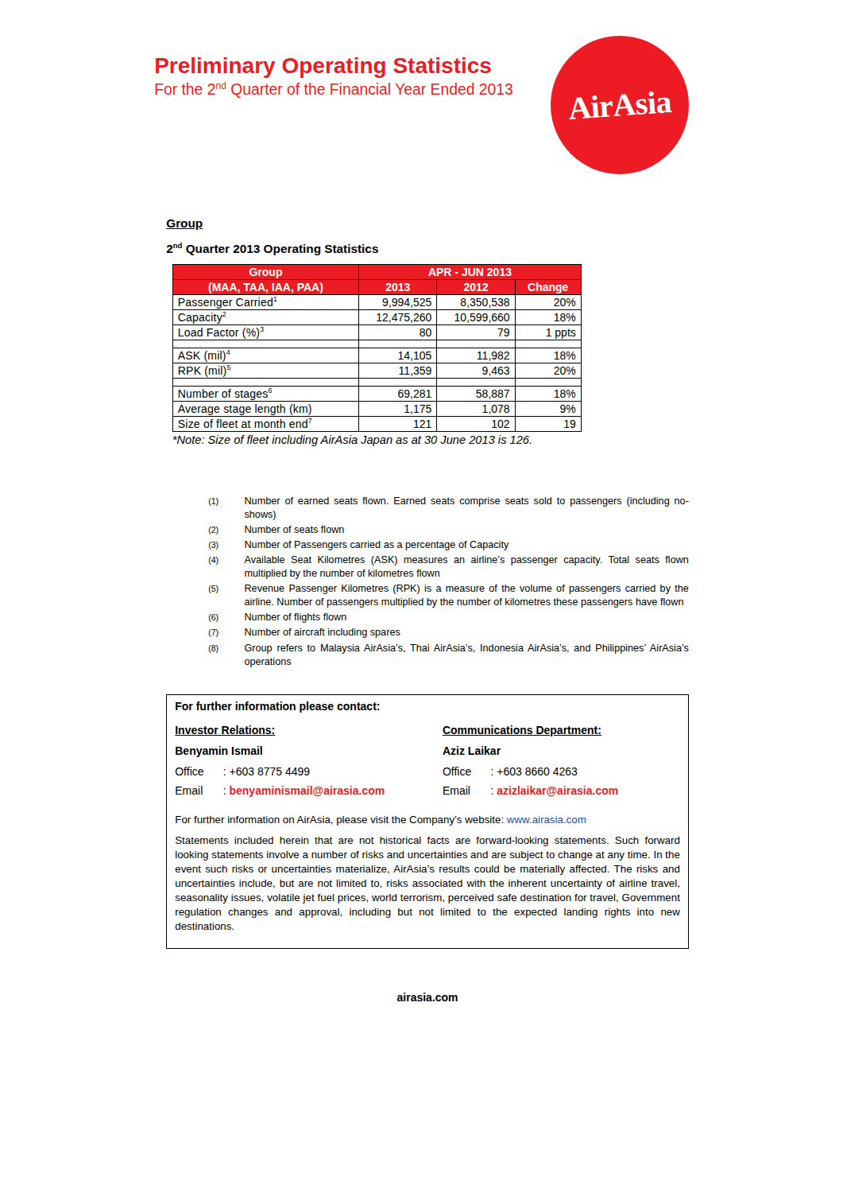Preliminary Operating Statistics
For the 2nd Quarter of the Financial Year Ended 2013
AirAsia
Group
2nd Quarter 2013 Operating Statistics
| Group | APR - JUN 2013 |
| --- | --- |
| (MAA, TAA, IAA, PAA) | 2013 | 2012 | Change |
| Passenger Carried 1 | 9,994,525 | 8,350,538 | 20% |
| Capacity 2 | 12,475,260 | 10,599,660 | 18% |
| Load Factor (%) 3 | 80 | 79 | 1 ppts |
| ASK (mil) 4 | 14,105 | 11,982 | 18% |
| RPK (mil) 5 | 11,359 | 9,463 | 20% |
| Number of stages 6 | 69,281 | 58,887 | 18% |
| Average stage length (km) | 1,175 | 1,078 | 9% |
| Size of fleet at month end 7 | 121 | 102 | 19 |
*Note: Size of fleet including AirAsia Japan as at 30 June 2013 is 126.
| (1) | Number of earned seats flown. Earned seats comprise seats sold to passengers (including no-shows) |
| (2) | Number of seats flown |
| (3) | Number of Passengers carried as a percentage of Capacity |
| (4) | Available Seat Kilometres (ASK) measures an airline’s passenger capacity. Total seats flown multiplied by the number of kilometres flown |
| (5) | Revenue Passenger Kilometres (RPK) is a measure of the volume of passengers carried by the airline. Number of passengers multiplied by the number of kilometres these passengers have flown |
| (6) | Number of flights flown |
| (7) | Number of aircraft including spares |
| (8) | Group refers to Malaysia AirAsia’s, Thai AirAsia’s, Indonesia AirAsia’s, and Philippines’ AirAsia’s operations |
For further information please contact:
Investor Relations:
Benyamin Ismail
Office: +603 8775 4499
Email: benyaminismail@airasia.com
Communications Department:
Aziz Laikar
Office: +603 8660 4263
Email: azizlaikar@airasia.com
For further information on AirAsia, please visit the Company’s website: www.airasia.com
Statements included herein that are not historical facts are forward-looking statements. Such forward looking statements involve a number of risks and uncertainties and are subject to change at any time. In the event such risks or uncertainties materialize, AirAsia’s results could be materially affected. The risks and uncertainties include, but are not limited to, risks associated with the inherent uncertainty of airline travel, seasonality issues, volatile jet fuel prices, world terrorism, perceived safe destination for travel, Government regulation changes and approval, including but not limited to the expected landing rights into new destinations.
airasia.com